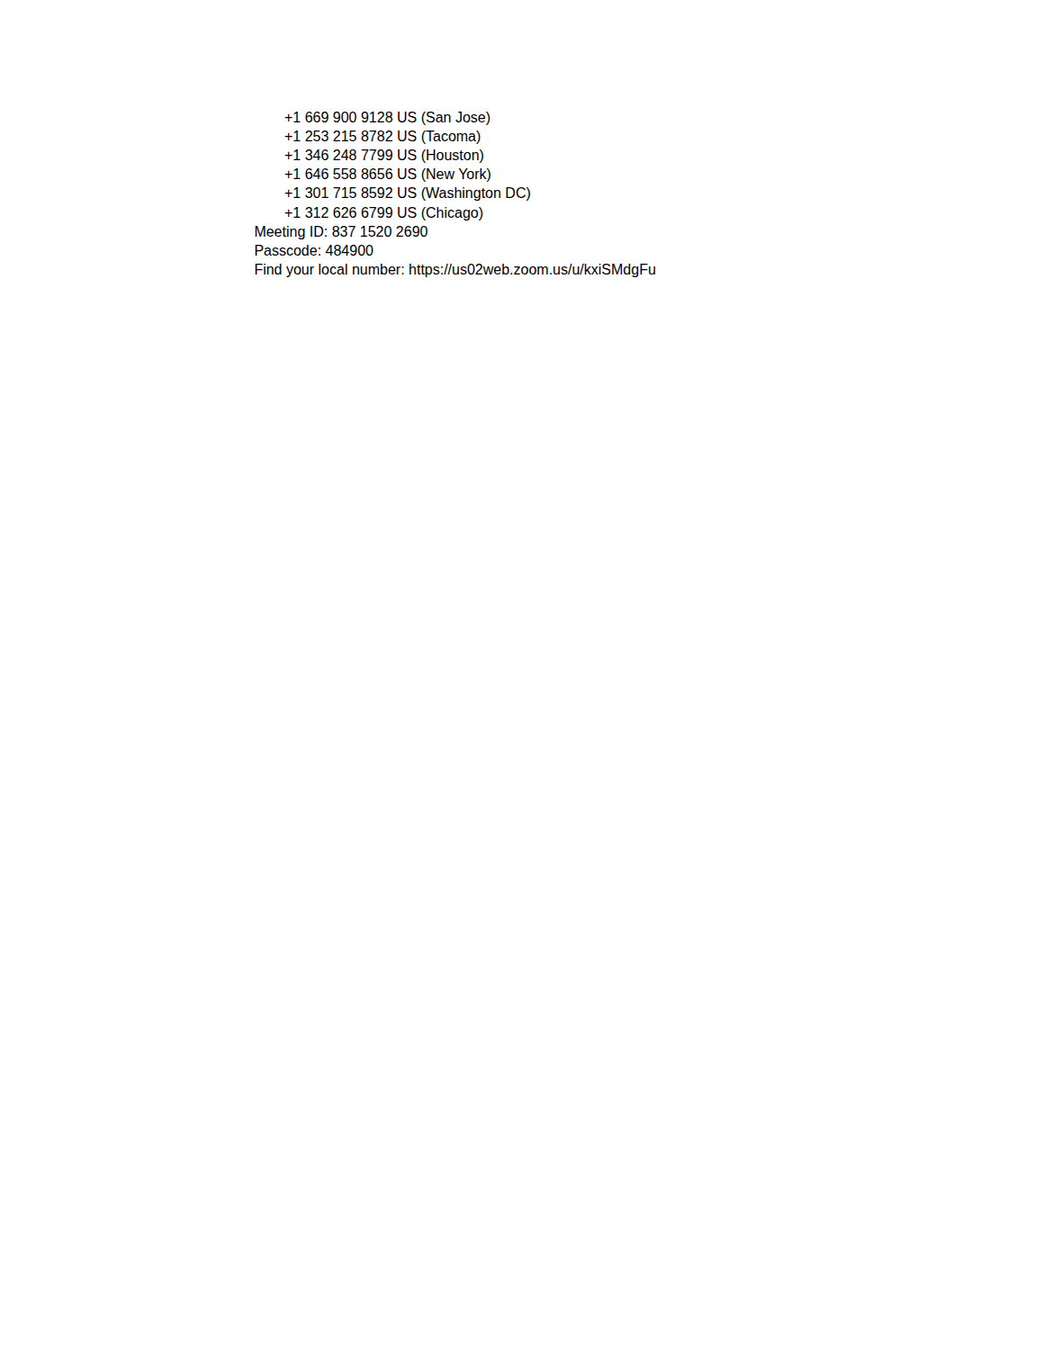+1 669 900 9128 US (San Jose)
+1 253 215 8782 US (Tacoma)
+1 346 248 7799 US (Houston)
+1 646 558 8656 US (New York)
+1 301 715 8592 US (Washington DC)
+1 312 626 6799 US (Chicago)
Meeting ID: 837 1520 2690
Passcode: 484900
Find your local number: https://us02web.zoom.us/u/kxiSMdgFu